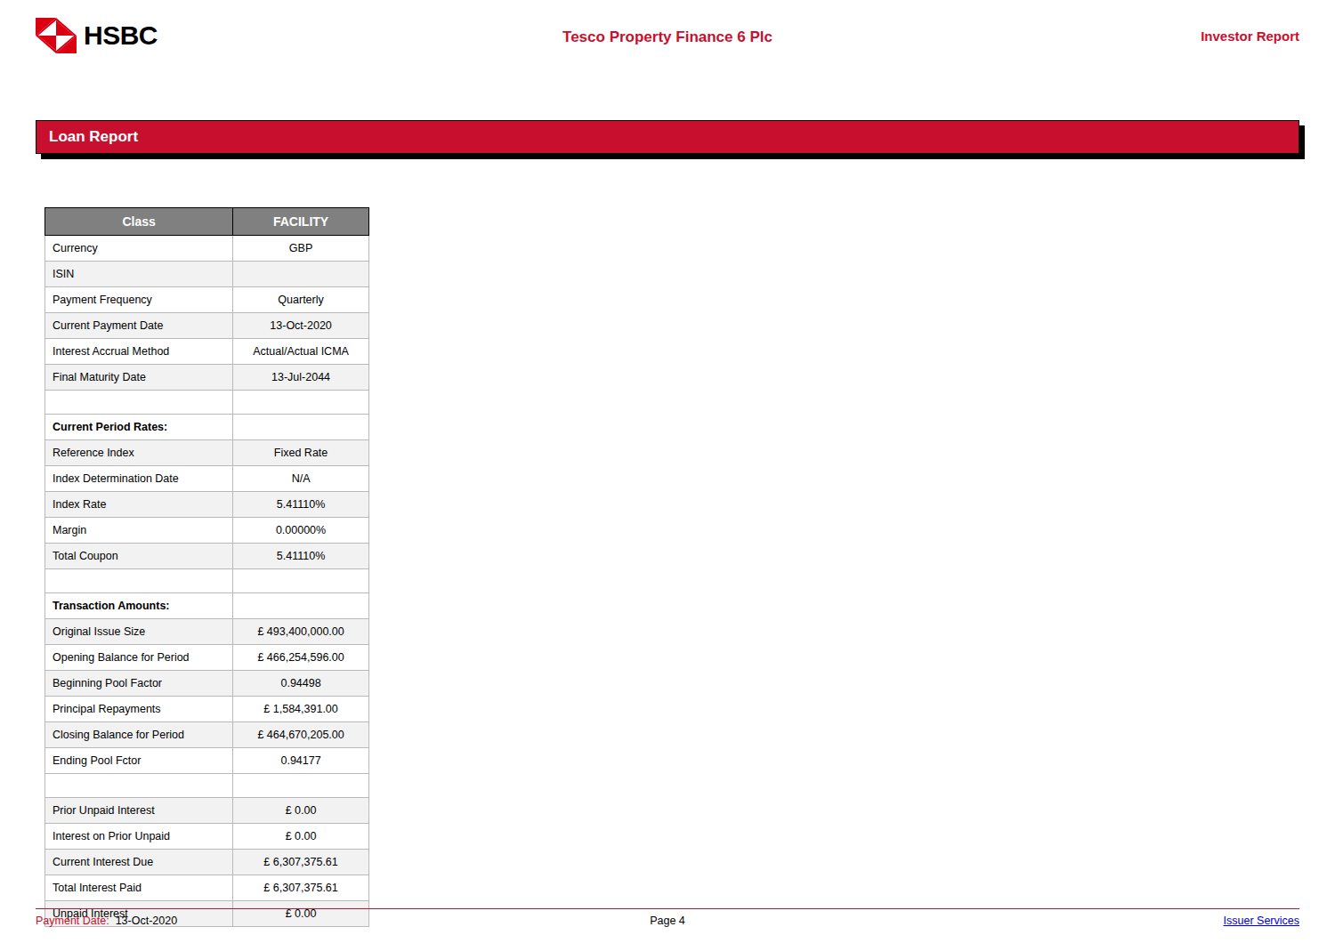HSBC
Tesco Property Finance 6 Plc
Investor Report
Loan Report
| Class | FACILITY |
| --- | --- |
| Currency | GBP |
| ISIN | |
| Payment Frequency | Quarterly |
| Current Payment Date | 13-Oct-2020 |
| Interest Accrual Method | Actual/Actual ICMA |
| Final Maturity Date | 13-Jul-2044 |
| Current Period Rates: | |
| Reference Index | Fixed Rate |
| Index Determination Date | N/A |
| Index Rate | 5.41110% |
| Margin | 0.00000% |
| Total Coupon | 5.41110% |
| Transaction Amounts: | |
| Original Issue Size | £ 493,400,000.00 |
| Opening Balance for Period | £ 466,254,596.00 |
| Beginning Pool Factor | 0.94498 |
| Principal Repayments | £ 1,584,391.00 |
| Closing Balance for Period | £ 464,670,205.00 |
| Ending Pool Fctor | 0.94177 |
| Prior Unpaid Interest | £ 0.00 |
| Interest on Prior Unpaid | £ 0.00 |
| Current Interest Due | £ 6,307,375.61 |
| Total Interest Paid | £ 6,307,375.61 |
| Unpaid Interest | £ 0.00 |
Payment Date: 13-Oct-2020
Page 4
Issuer Services